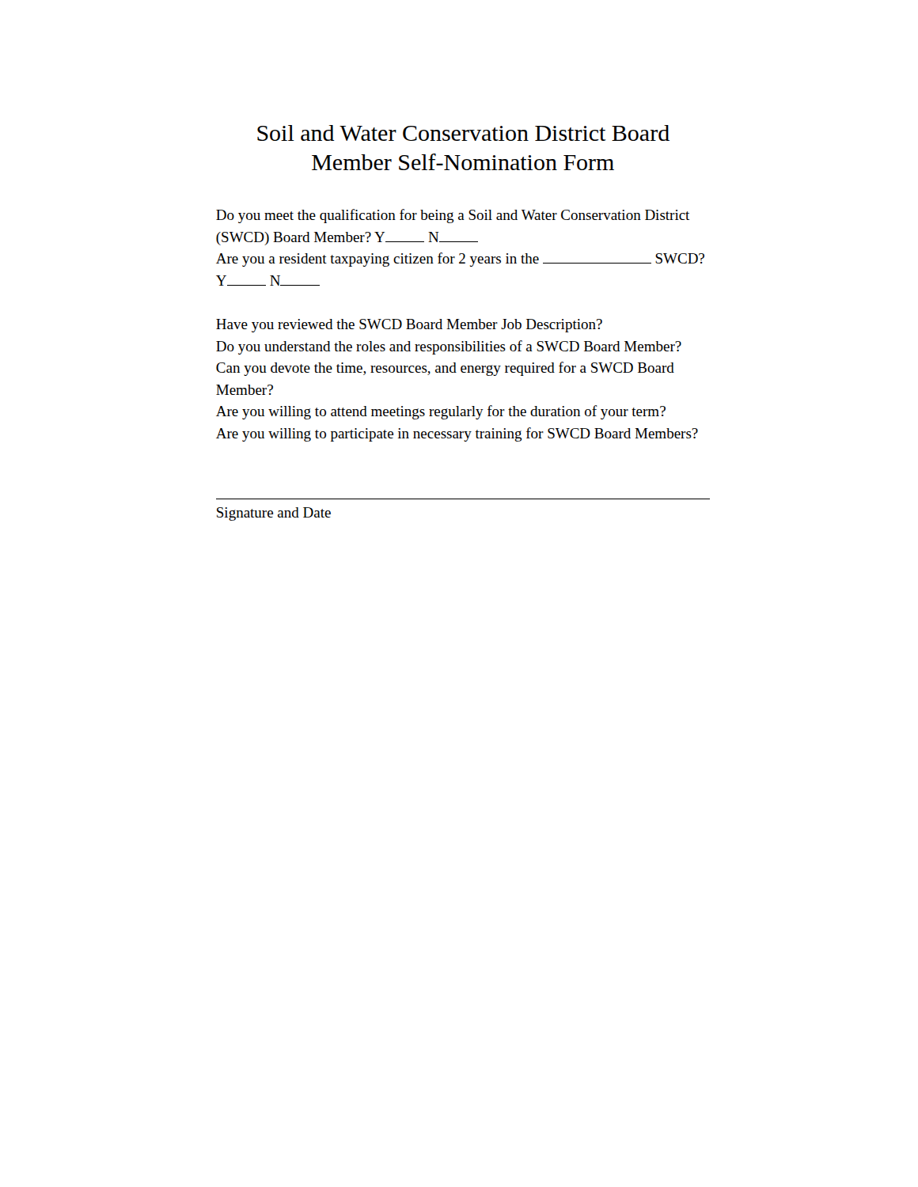Soil and Water Conservation District Board Member Self-Nomination Form
Do you meet the qualification for being a Soil and Water Conservation District (SWCD) Board Member? Y N
Are you a resident taxpaying citizen for 2 years in the SWCD? Y N
Have you reviewed the SWCD Board Member Job Description?
Do you understand the roles and responsibilities of a SWCD Board Member?
Can you devote the time, resources, and energy required for a SWCD Board Member?
Are you willing to attend meetings regularly for the duration of your term?
Are you willing to participate in necessary training for SWCD Board Members?
Signature and Date